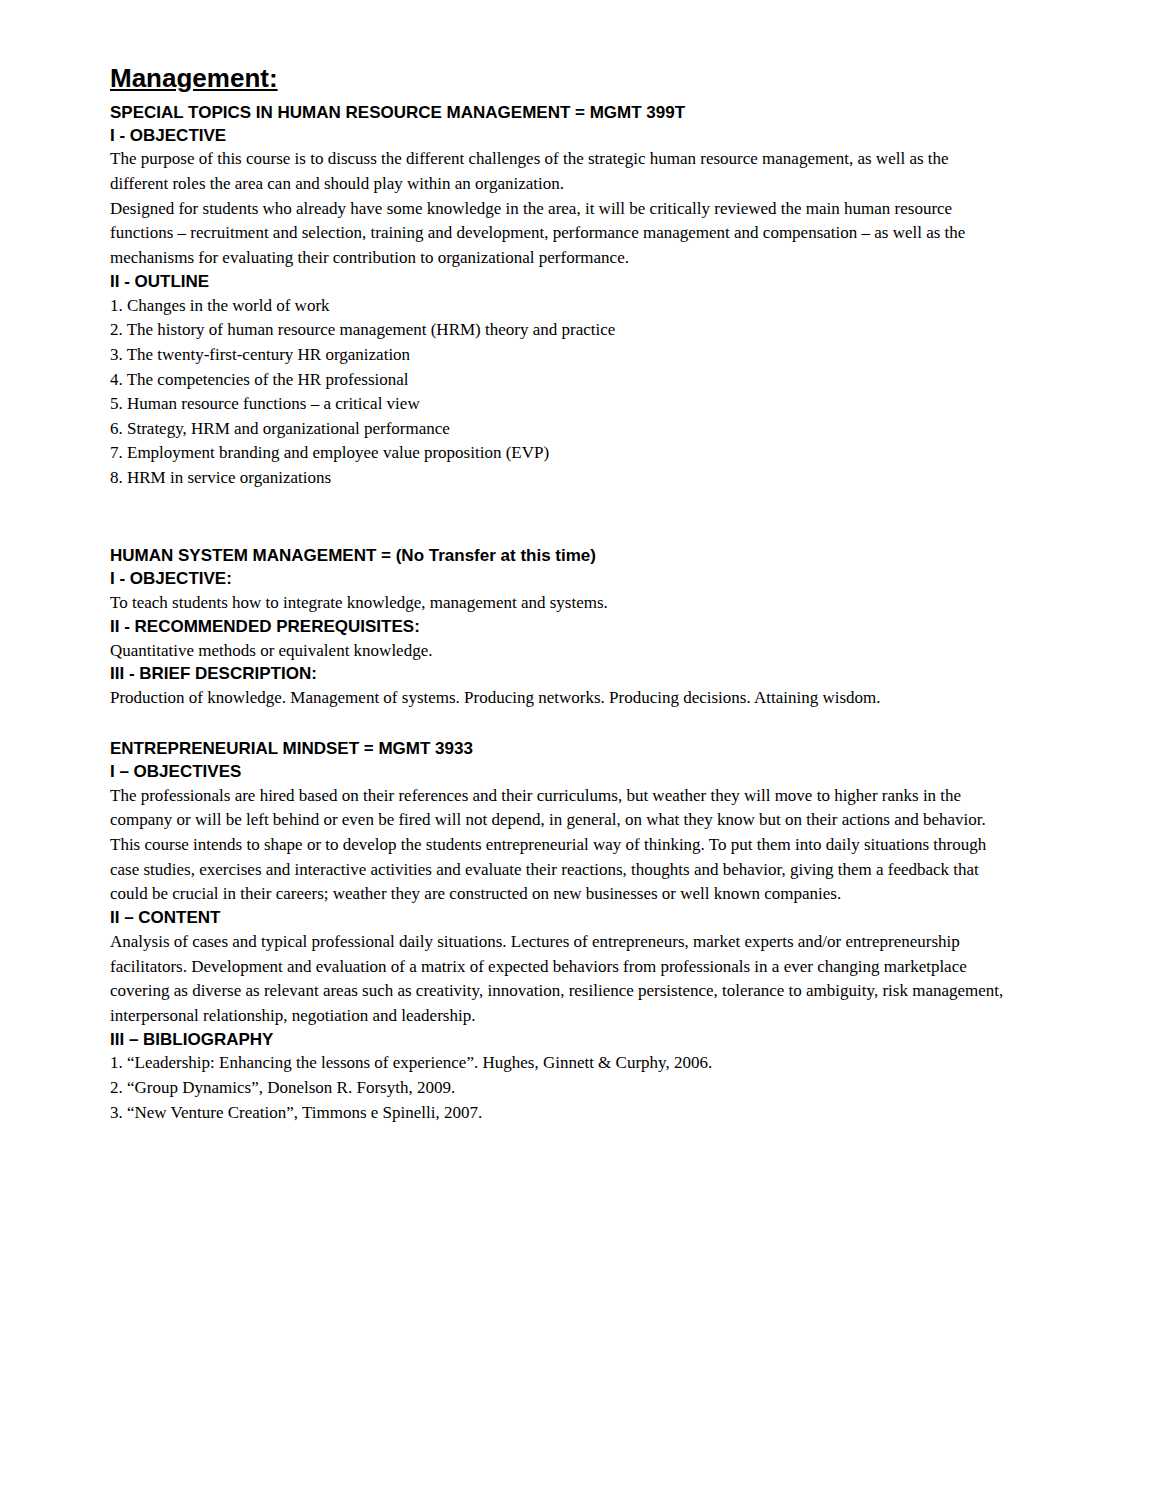Management:
SPECIAL TOPICS IN HUMAN RESOURCE MANAGEMENT = MGMT 399T
I - OBJECTIVE
The purpose of this course is to discuss the different challenges of the strategic human resource management, as well as the different roles the area can and should play within an organization.
Designed for students who already have some knowledge in the area, it will be critically reviewed the main human resource functions – recruitment and selection, training and development, performance management and compensation – as well as the mechanisms for evaluating their contribution to organizational performance.
II - OUTLINE
1. Changes in the world of work
2. The history of human resource management (HRM) theory and practice
3. The twenty-first-century HR organization
4. The competencies of the HR professional
5. Human resource functions – a critical view
6. Strategy, HRM and organizational performance
7. Employment branding and employee value proposition (EVP)
8. HRM in service organizations
HUMAN SYSTEM MANAGEMENT = (No Transfer at this time)
I - OBJECTIVE:
To teach students how to integrate knowledge, management and systems.
II - RECOMMENDED PREREQUISITES:
Quantitative methods or equivalent knowledge.
III - BRIEF DESCRIPTION:
Production of knowledge. Management of systems. Producing networks. Producing decisions. Attaining wisdom.
ENTREPRENEURIAL MINDSET = MGMT 3933
I – OBJECTIVES
The professionals are hired based on their references and their curriculums, but weather they will move to higher ranks in the company or will be left behind or even be fired will not depend, in general, on what they know but on their actions and behavior. This course intends to shape or to develop the students entrepreneurial way of thinking. To put them into daily situations through case studies, exercises and interactive activities and evaluate their reactions, thoughts and behavior, giving them a feedback that could be crucial in their careers; weather they are constructed on new businesses or well known companies.
II – CONTENT
Analysis of cases and typical professional daily situations. Lectures of entrepreneurs, market experts and/or entrepreneurship facilitators. Development and evaluation of a matrix of expected behaviors from professionals in a ever changing marketplace covering as diverse as relevant areas such as creativity, innovation, resilience persistence, tolerance to ambiguity, risk management, interpersonal relationship, negotiation and leadership.
III – BIBLIOGRAPHY
1. “Leadership: Enhancing the lessons of experience”. Hughes, Ginnett & Curphy, 2006.
2. “Group Dynamics”, Donelson R. Forsyth, 2009.
3. “New Venture Creation”, Timmons e Spinelli, 2007.